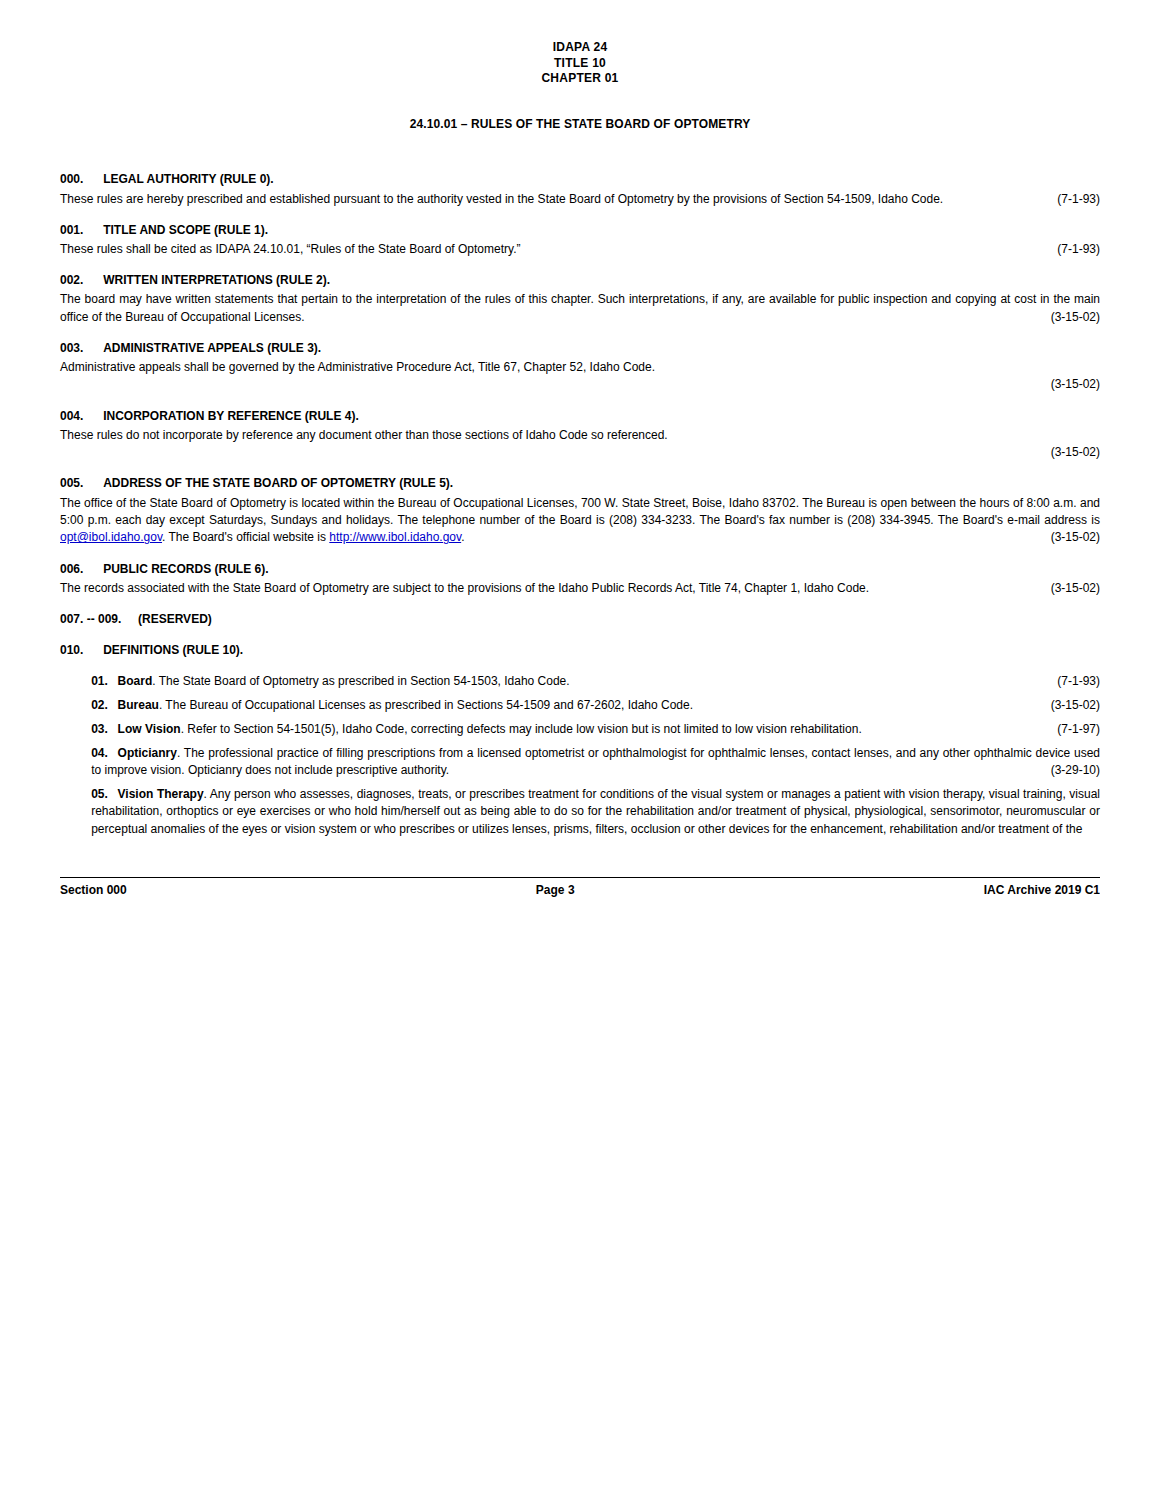IDAPA 24
TITLE 10
CHAPTER 01
24.10.01 – RULES OF THE STATE BOARD OF OPTOMETRY
000. LEGAL AUTHORITY (RULE 0).
These rules are hereby prescribed and established pursuant to the authority vested in the State Board of Optometry by the provisions of Section 54-1509, Idaho Code.(7-1-93)
001. TITLE AND SCOPE (RULE 1).
These rules shall be cited as IDAPA 24.10.01, “Rules of the State Board of Optometry.”(7-1-93)
002. WRITTEN INTERPRETATIONS (RULE 2).
The board may have written statements that pertain to the interpretation of the rules of this chapter. Such interpretations, if any, are available for public inspection and copying at cost in the main office of the Bureau of Occupational Licenses.(3-15-02)
003. ADMINISTRATIVE APPEALS (RULE 3).
Administrative appeals shall be governed by the Administrative Procedure Act, Title 67, Chapter 52, Idaho Code.
(3-15-02)
004. INCORPORATION BY REFERENCE (RULE 4).
These rules do not incorporate by reference any document other than those sections of Idaho Code so referenced.
(3-15-02)
005. ADDRESS OF THE STATE BOARD OF OPTOMETRY (RULE 5).
The office of the State Board of Optometry is located within the Bureau of Occupational Licenses, 700 W. State Street, Boise, Idaho 83702. The Bureau is open between the hours of 8:00 a.m. and 5:00 p.m. each day except Saturdays, Sundays and holidays. The telephone number of the Board is (208) 334-3233. The Board's fax number is (208) 334-3945. The Board's e-mail address is opt@ibol.idaho.gov. The Board's official website is http://www.ibol.idaho.gov.(3-15-02)
006. PUBLIC RECORDS (RULE 6).
The records associated with the State Board of Optometry are subject to the provisions of the Idaho Public Records Act, Title 74, Chapter 1, Idaho Code.(3-15-02)
007. -- 009.(RESERVED)
010. DEFINITIONS (RULE 10).
01. Board. The State Board of Optometry as prescribed in Section 54-1503, Idaho Code.(7-1-93)
02. Bureau. The Bureau of Occupational Licenses as prescribed in Sections 54-1509 and 67-2602, Idaho Code.(3-15-02)
03. Low Vision. Refer to Section 54-1501(5), Idaho Code, correcting defects may include low vision but is not limited to low vision rehabilitation.(7-1-97)
04. Opticianry. The professional practice of filling prescriptions from a licensed optometrist or ophthalmologist for ophthalmic lenses, contact lenses, and any other ophthalmic device used to improve vision. Opticianry does not include prescriptive authority.(3-29-10)
05. Vision Therapy. Any person who assesses, diagnoses, treats, or prescribes treatment for conditions of the visual system or manages a patient with vision therapy, visual training, visual rehabilitation, orthoptics or eye exercises or who hold him/herself out as being able to do so for the rehabilitation and/or treatment of physical, physiological, sensorimotor, neuromuscular or perceptual anomalies of the eyes or vision system or who prescribes or utilizes lenses, prisms, filters, occlusion or other devices for the enhancement, rehabilitation and/or treatment of the
Section 000 IAC Archive 2019 C1
Page 3